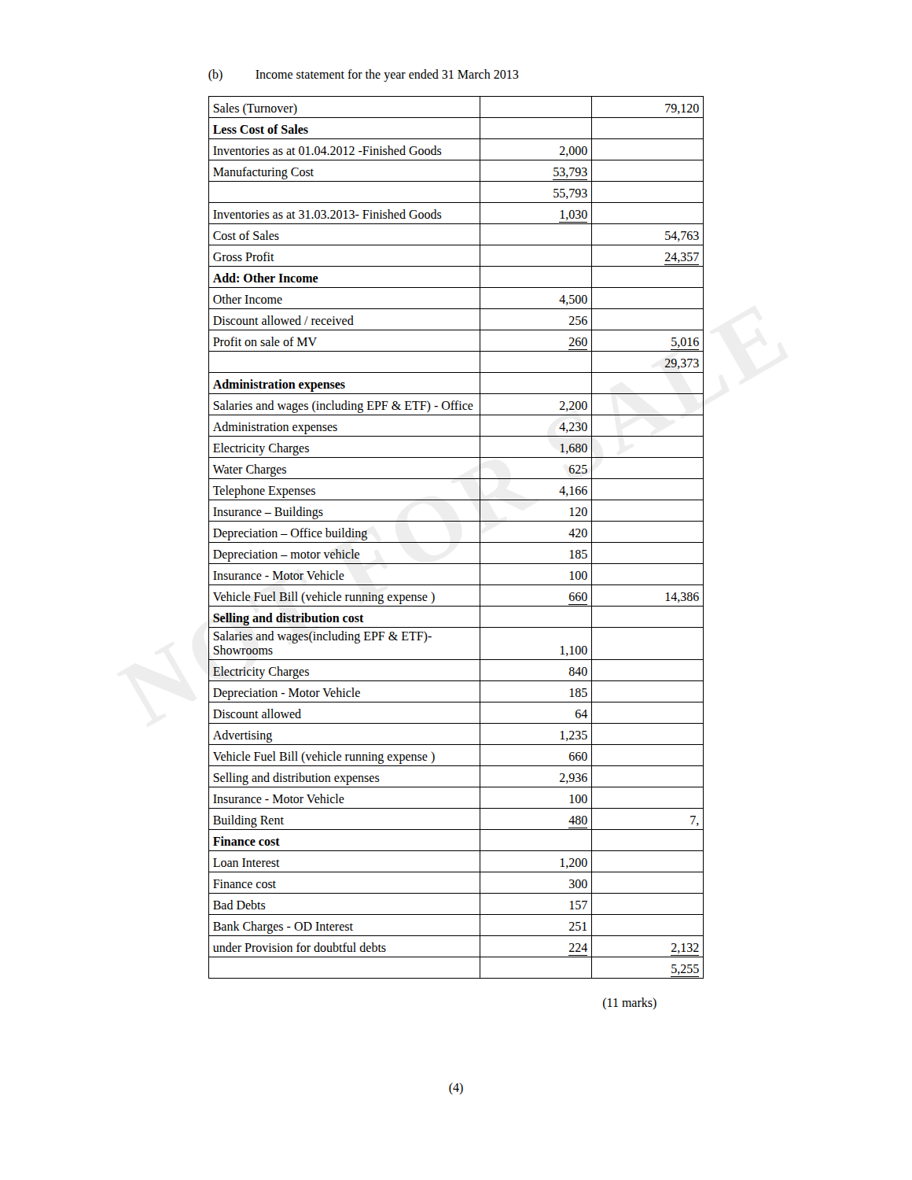NOT FOR SALE
(b) Income statement for the year ended 31 March 2013
| Sales (Turnover) | | 79,120 |
| Less Cost of Sales | | |
| Inventories as at 01.04.2012 -Finished Goods | 2,000 | |
| Manufacturing Cost | 53,793 | |
| | 55,793 | |
| Inventories as at 31.03.2013- Finished Goods | 1,030 | |
| Cost of Sales | | 54,763 |
| Gross Profit | | 24,357 |
| Add: Other Income | | |
| Other Income | 4,500 | |
| Discount allowed / received | 256 | |
| Profit on sale of MV | 260 | 5,016 |
| | | 29,373 |
| Administration expenses | | |
| Salaries and wages (including EPF & ETF) - Office | 2,200 | |
| Administration expenses | 4,230 | |
| Electricity Charges | 1,680 | |
| Water Charges | 625 | |
| Telephone Expenses | 4,166 | |
| Insurance – Buildings | 120 | |
| Depreciation – Office building | 420 | |
| Depreciation – motor vehicle | 185 | |
| Insurance - Motor Vehicle | 100 | |
| Vehicle Fuel Bill (vehicle running expense ) | 660 | 14,386 |
| Selling and distribution cost | | |
| Salaries and wages(including EPF & ETF)-Showrooms | 1,100 | |
| Electricity Charges | 840 | |
| Depreciation - Motor Vehicle | 185 | |
| Discount allowed | 64 | |
| Advertising | 1,235 | |
| Vehicle Fuel Bill (vehicle running expense ) | 660 | |
| Selling and distribution expenses | 2,936 | |
| Insurance - Motor Vehicle | 100 | |
| Building Rent | 480 | 7, |
| Finance cost | | |
| Loan Interest | 1,200 | |
| Finance cost | 300 | |
| Bad Debts | 157 | |
| Bank Charges - OD Interest | 251 | |
| under Provision for doubtful debts | 224 | 2,132 |
| | | 5,255 |
(11 marks)
(4)